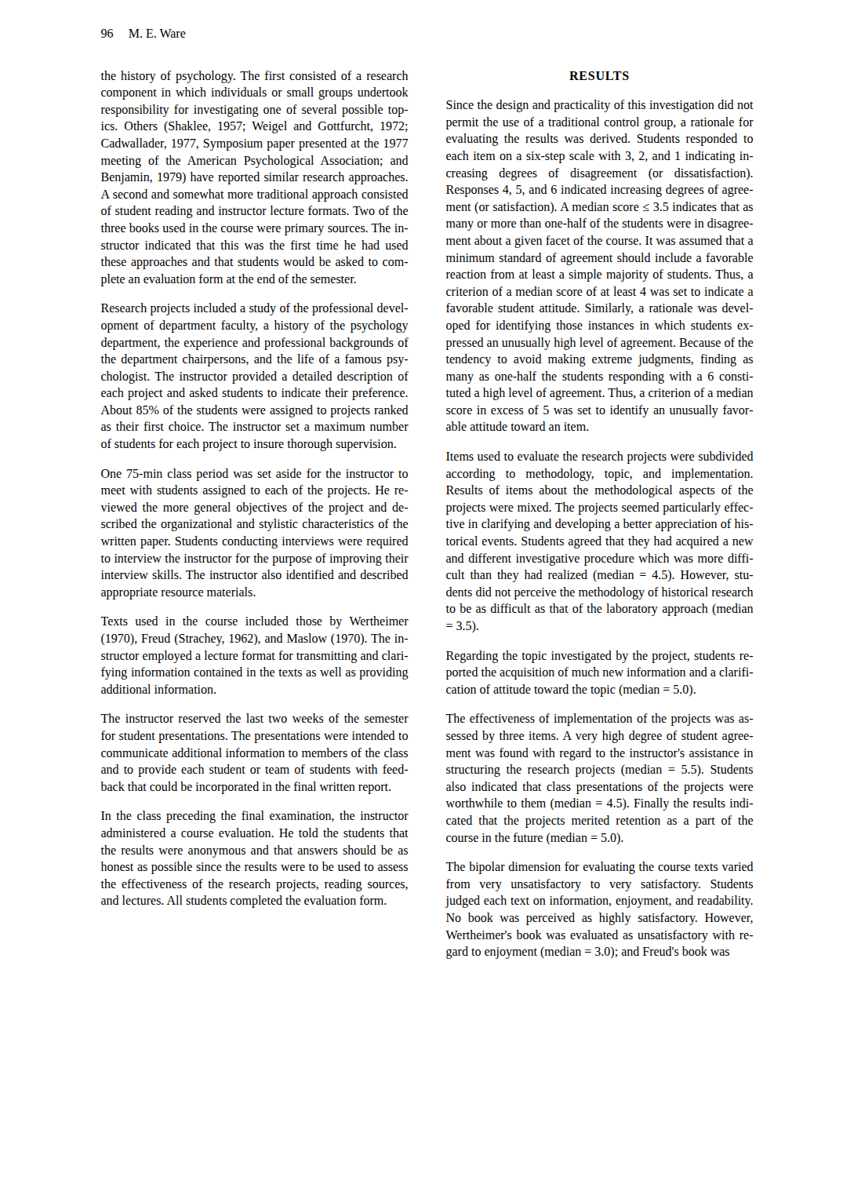96 M. E. Ware
the history of psychology. The first consisted of a research component in which individuals or small groups undertook responsibility for investigating one of several possible topics. Others (Shaklee, 1957; Weigel and Gottfurcht, 1972; Cadwallader, 1977, Symposium paper presented at the 1977 meeting of the American Psychological Association; and Benjamin, 1979) have reported similar research approaches. A second and somewhat more traditional approach consisted of student reading and instructor lecture formats. Two of the three books used in the course were primary sources. The instructor indicated that this was the first time he had used these approaches and that students would be asked to complete an evaluation form at the end of the semester.
Research projects included a study of the professional development of department faculty, a history of the psychology department, the experience and professional backgrounds of the department chairpersons, and the life of a famous psychologist. The instructor provided a detailed description of each project and asked students to indicate their preference. About 85% of the students were assigned to projects ranked as their first choice. The instructor set a maximum number of students for each project to insure thorough supervision.
One 75-min class period was set aside for the instructor to meet with students assigned to each of the projects. He reviewed the more general objectives of the project and described the organizational and stylistic characteristics of the written paper. Students conducting interviews were required to interview the instructor for the purpose of improving their interview skills. The instructor also identified and described appropriate resource materials.
Texts used in the course included those by Wertheimer (1970), Freud (Strachey, 1962), and Maslow (1970). The instructor employed a lecture format for transmitting and clarifying information contained in the texts as well as providing additional information.
The instructor reserved the last two weeks of the semester for student presentations. The presentations were intended to communicate additional information to members of the class and to provide each student or team of students with feedback that could be incorporated in the final written report.
In the class preceding the final examination, the instructor administered a course evaluation. He told the students that the results were anonymous and that answers should be as honest as possible since the results were to be used to assess the effectiveness of the research projects, reading sources, and lectures. All students completed the evaluation form.
RESULTS
Since the design and practicality of this investigation did not permit the use of a traditional control group, a rationale for evaluating the results was derived. Students responded to each item on a six-step scale with 3, 2, and 1 indicating increasing degrees of disagreement (or dissatisfaction). Responses 4, 5, and 6 indicated increasing degrees of agreement (or satisfaction). A median score ≤ 3.5 indicates that as many or more than one-half of the students were in disagreement about a given facet of the course. It was assumed that a minimum standard of agreement should include a favorable reaction from at least a simple majority of students. Thus, a criterion of a median score of at least 4 was set to indicate a favorable student attitude. Similarly, a rationale was developed for identifying those instances in which students expressed an unusually high level of agreement. Because of the tendency to avoid making extreme judgments, finding as many as one-half the students responding with a 6 constituted a high level of agreement. Thus, a criterion of a median score in excess of 5 was set to identify an unusually favorable attitude toward an item.
Items used to evaluate the research projects were subdivided according to methodology, topic, and implementation. Results of items about the methodological aspects of the projects were mixed. The projects seemed particularly effective in clarifying and developing a better appreciation of historical events. Students agreed that they had acquired a new and different investigative procedure which was more difficult than they had realized (median = 4.5). However, students did not perceive the methodology of historical research to be as difficult as that of the laboratory approach (median = 3.5).
Regarding the topic investigated by the project, students reported the acquisition of much new information and a clarification of attitude toward the topic (median = 5.0).
The effectiveness of implementation of the projects was assessed by three items. A very high degree of student agreement was found with regard to the instructor's assistance in structuring the research projects (median = 5.5). Students also indicated that class presentations of the projects were worthwhile to them (median = 4.5). Finally the results indicated that the projects merited retention as a part of the course in the future (median = 5.0).
The bipolar dimension for evaluating the course texts varied from very unsatisfactory to very satisfactory. Students judged each text on information, enjoyment, and readability. No book was perceived as highly satisfactory. However, Wertheimer's book was evaluated as unsatisfactory with regard to enjoyment (median = 3.0); and Freud's book was